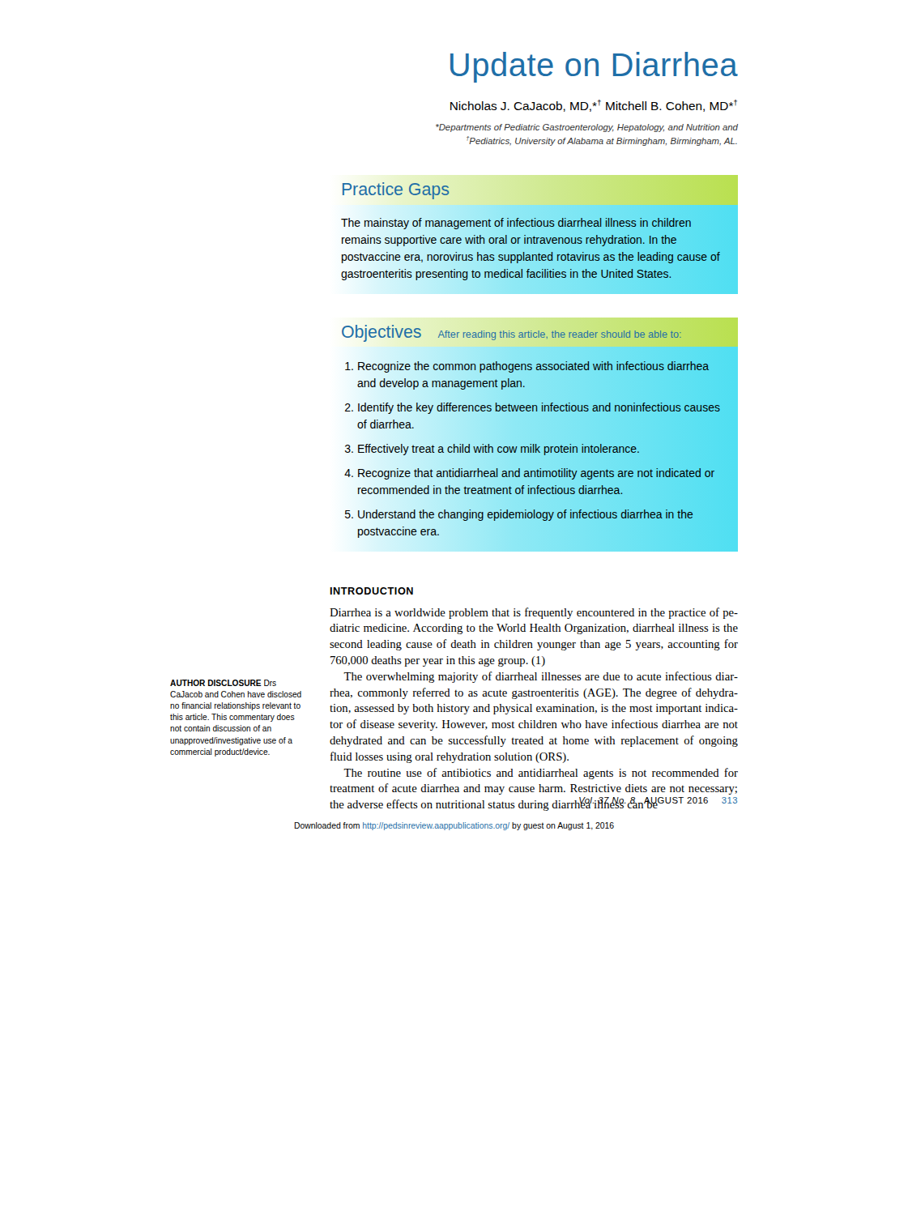Update on Diarrhea
Nicholas J. CaJacob, MD,*† Mitchell B. Cohen, MD*†
*Departments of Pediatric Gastroenterology, Hepatology, and Nutrition and
†Pediatrics, University of Alabama at Birmingham, Birmingham, AL.
Practice Gaps
The mainstay of management of infectious diarrheal illness in children remains supportive care with oral or intravenous rehydration. In the postvaccine era, norovirus has supplanted rotavirus as the leading cause of gastroenteritis presenting to medical facilities in the United States.
Objectives After reading this article, the reader should be able to:
Recognize the common pathogens associated with infectious diarrhea and develop a management plan.
Identify the key differences between infectious and noninfectious causes of diarrhea.
Effectively treat a child with cow milk protein intolerance.
Recognize that antidiarrheal and antimotility agents are not indicated or recommended in the treatment of infectious diarrhea.
Understand the changing epidemiology of infectious diarrhea in the postvaccine era.
INTRODUCTION
Diarrhea is a worldwide problem that is frequently encountered in the practice of pediatric medicine. According to the World Health Organization, diarrheal illness is the second leading cause of death in children younger than age 5 years, accounting for 760,000 deaths per year in this age group. (1)
The overwhelming majority of diarrheal illnesses are due to acute infectious diarrhea, commonly referred to as acute gastroenteritis (AGE). The degree of dehydration, assessed by both history and physical examination, is the most important indicator of disease severity. However, most children who have infectious diarrhea are not dehydrated and can be successfully treated at home with replacement of ongoing fluid losses using oral rehydration solution (ORS).
The routine use of antibiotics and antidiarrheal agents is not recommended for treatment of acute diarrhea and may cause harm. Restrictive diets are not necessary; the adverse effects on nutritional status during diarrhea illness can be
AUTHOR DISCLOSURE Drs CaJacob and Cohen have disclosed no financial relationships relevant to this article. This commentary does not contain discussion of an unapproved/investigative use of a commercial product/device.
Vol. 37 No. 8 AUGUST 2016313
Downloaded from http://pedsinreview.aappublications.org/ by guest on August 1, 2016